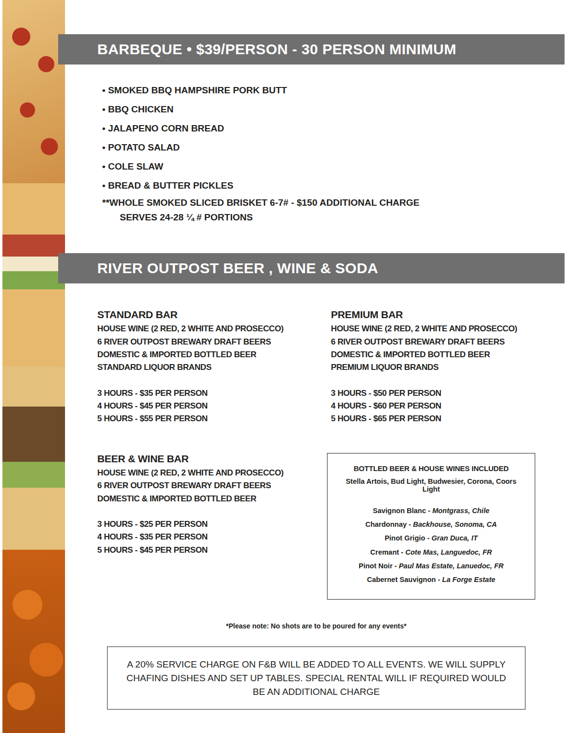Barbeque • $39/Person - 30 Person Minimum
Smoked BBQ Hampshire Pork Butt
BBQ Chicken
Jalapeno Corn Bread
Potato Salad
Cole Slaw
Bread & Butter Pickles
**Whole Smoked Sliced Brisket 6-7# - $150 Additional Charge Serves 24-28 ¼ # Portions
River Outpost Beer , Wine & Soda
Standard Bar
House Wine (2 Red, 2 White and Prosecco)
6 River Outpost Brewary Draft Beers
Domestic & Imported Bottled Beer
Standard Liquor Brands
3 Hours - $35 Per Person
4 Hours - $45 Per Person
5 Hours - $55 Per Person
Premium Bar
House Wine (2 Red, 2 White and Prosecco)
6 River Outpost Brewary Draft Beers
Domestic & Imported Bottled Beer
Premium Liquor Brands
3 Hours - $50 Per Person
4 Hours - $60 Per Person
5 Hours - $65 Per Person
Beer & Wine Bar
House Wine (2 Red, 2 White and Prosecco)
6 River Outpost Brewary Draft Beers
Domestic & Imported Bottled Beer
3 Hours - $25 Per Person
4 Hours - $35 Per Person
5 Hours - $45 Per Person
Bottled Beer & House Wines Included
Stella Artois, Bud Light, Budwesier, Corona, Coors Light
Savignon Blanc - Montgrass, Chile
Chardonnay - Backhouse, Sonoma, CA
Pinot Grigio - Gran Duca, IT
Cremant - Cote Mas, Languedoc, FR
Pinot Noir - Paul Mas Estate, Lanuedoc, FR
Cabernet Sauvignon - La Forge Estate
*Please note: No shots are to be poured for any events*
A 20% service charge on F&B will be added to all events. We will supply chafing dishes and set up tables. Special rental will if required would be an additional charge